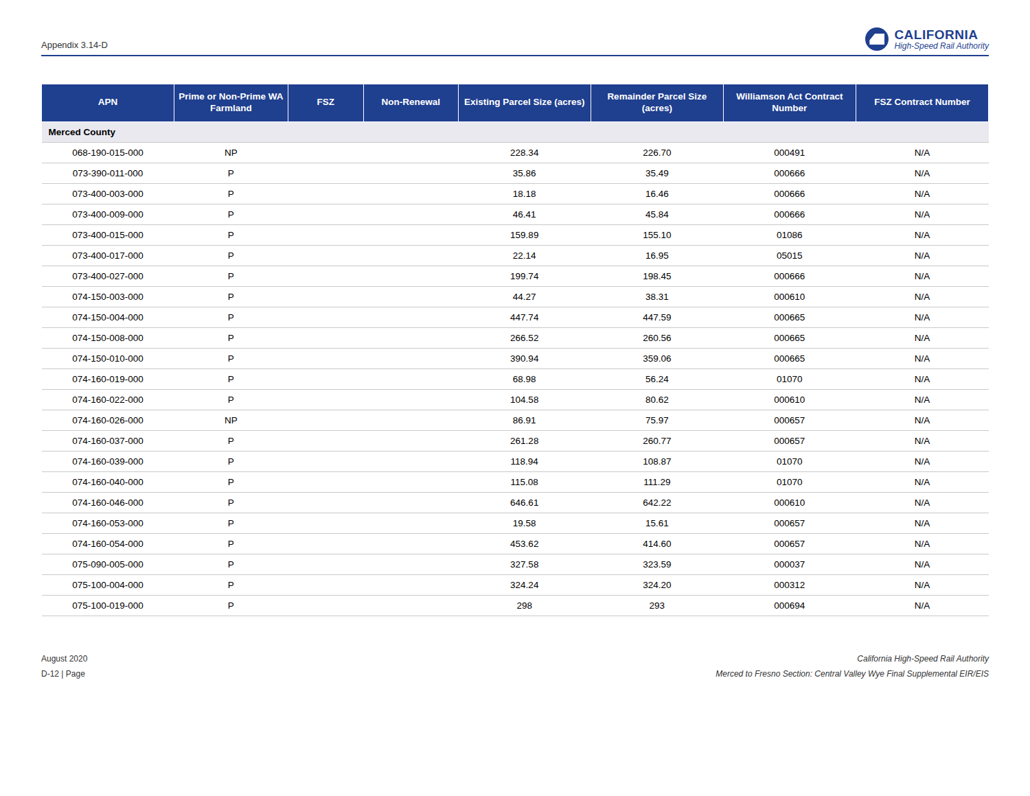Appendix 3.14-D
CALIFORNIA
High-Speed Rail Authority
| APN | Prime or Non-Prime WA Farmland | FSZ | Non-Renewal | Existing Parcel Size (acres) | Remainder Parcel Size (acres) | Williamson Act Contract Number | FSZ Contract Number |
| --- | --- | --- | --- | --- | --- | --- | --- |
| Merced County |
| 068-190-015-000 | NP | | | 228.34 | 226.70 | 000491 | N/A |
| 073-390-011-000 | P | | | 35.86 | 35.49 | 000666 | N/A |
| 073-400-003-000 | P | | | 18.18 | 16.46 | 000666 | N/A |
| 073-400-009-000 | P | | | 46.41 | 45.84 | 000666 | N/A |
| 073-400-015-000 | P | | | 159.89 | 155.10 | 01086 | N/A |
| 073-400-017-000 | P | | | 22.14 | 16.95 | 05015 | N/A |
| 073-400-027-000 | P | | | 199.74 | 198.45 | 000666 | N/A |
| 074-150-003-000 | P | | | 44.27 | 38.31 | 000610 | N/A |
| 074-150-004-000 | P | | | 447.74 | 447.59 | 000665 | N/A |
| 074-150-008-000 | P | | | 266.52 | 260.56 | 000665 | N/A |
| 074-150-010-000 | P | | | 390.94 | 359.06 | 000665 | N/A |
| 074-160-019-000 | P | | | 68.98 | 56.24 | 01070 | N/A |
| 074-160-022-000 | P | | | 104.58 | 80.62 | 000610 | N/A |
| 074-160-026-000 | NP | | | 86.91 | 75.97 | 000657 | N/A |
| 074-160-037-000 | P | | | 261.28 | 260.77 | 000657 | N/A |
| 074-160-039-000 | P | | | 118.94 | 108.87 | 01070 | N/A |
| 074-160-040-000 | P | | | 115.08 | 111.29 | 01070 | N/A |
| 074-160-046-000 | P | | | 646.61 | 642.22 | 000610 | N/A |
| 074-160-053-000 | P | | | 19.58 | 15.61 | 000657 | N/A |
| 074-160-054-000 | P | | | 453.62 | 414.60 | 000657 | N/A |
| 075-090-005-000 | P | | | 327.58 | 323.59 | 000037 | N/A |
| 075-100-004-000 | P | | | 324.24 | 324.20 | 000312 | N/A |
| 075-100-019-000 | P | | | 298 | 293 | 000694 | N/A |
August 2020
California High-Speed Rail Authority
D-12 | Page
Merced to Fresno Section: Central Valley Wye Final Supplemental EIR/EIS